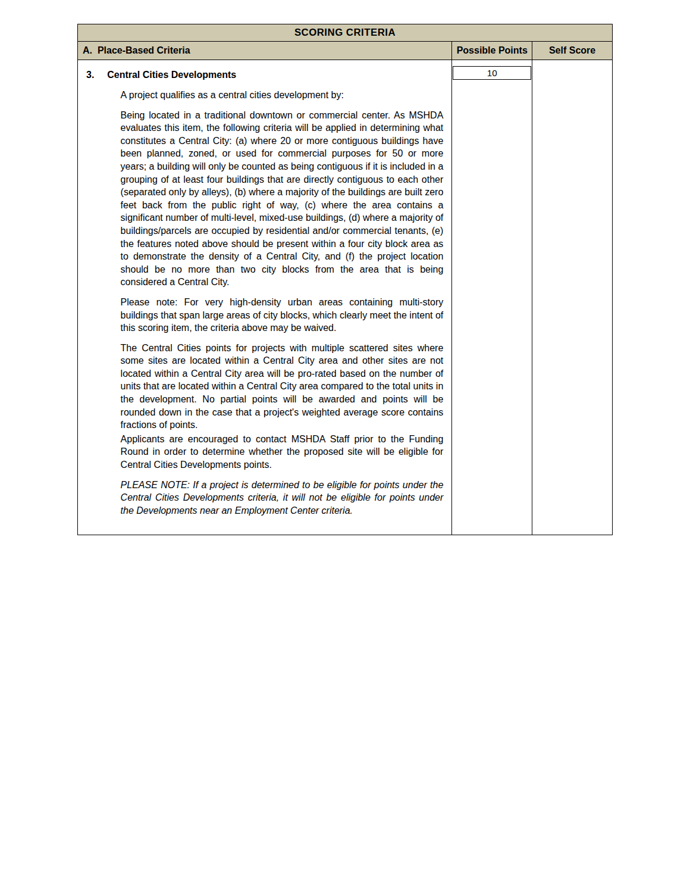| SCORING CRITERIA |
| --- |
| A. Place-Based Criteria | Possible Points | Self Score |
| 3. Central Cities Developments A project qualifies as a central cities development by: Being located in a traditional downtown or commercial center. As MSHDA evaluates this item, the following criteria will be applied in determining what constitutes a Central City: (a) where 20 or more contiguous buildings have been planned, zoned, or used for commercial purposes for 50 or more years; a building will only be counted as being contiguous if it is included in a grouping of at least four buildings that are directly contiguous to each other (separated only by alleys), (b) where a majority of the buildings are built zero feet back from the public right of way, (c) where the area contains a significant number of multi-level, mixed-use buildings, (d) where a majority of buildings/parcels are occupied by residential and/or commercial tenants, (e) the features noted above should be present within a four city block area as to demonstrate the density of a Central City, and (f) the project location should be no more than two city blocks from the area that is being considered a Central City. Please note: For very high-density urban areas containing multi-story buildings that span large areas of city blocks, which clearly meet the intent of this scoring item, the criteria above may be waived. The Central Cities points for projects with multiple scattered sites where some sites are located within a Central City area and other sites are not located within a Central City area will be pro-rated based on the number of units that are located within a Central City area compared to the total units in the development. No partial points will be awarded and points will be rounded down in the case that a project's weighted average score contains fractions of points. Applicants are encouraged to contact MSHDA Staff prior to the Funding Round in order to determine whether the proposed site will be eligible for Central Cities Developments points. PLEASE NOTE: If a project is determined to be eligible for points under the Central Cities Developments criteria, it will not be eligible for points under the Developments near an Employment Center criteria. | 10 | |